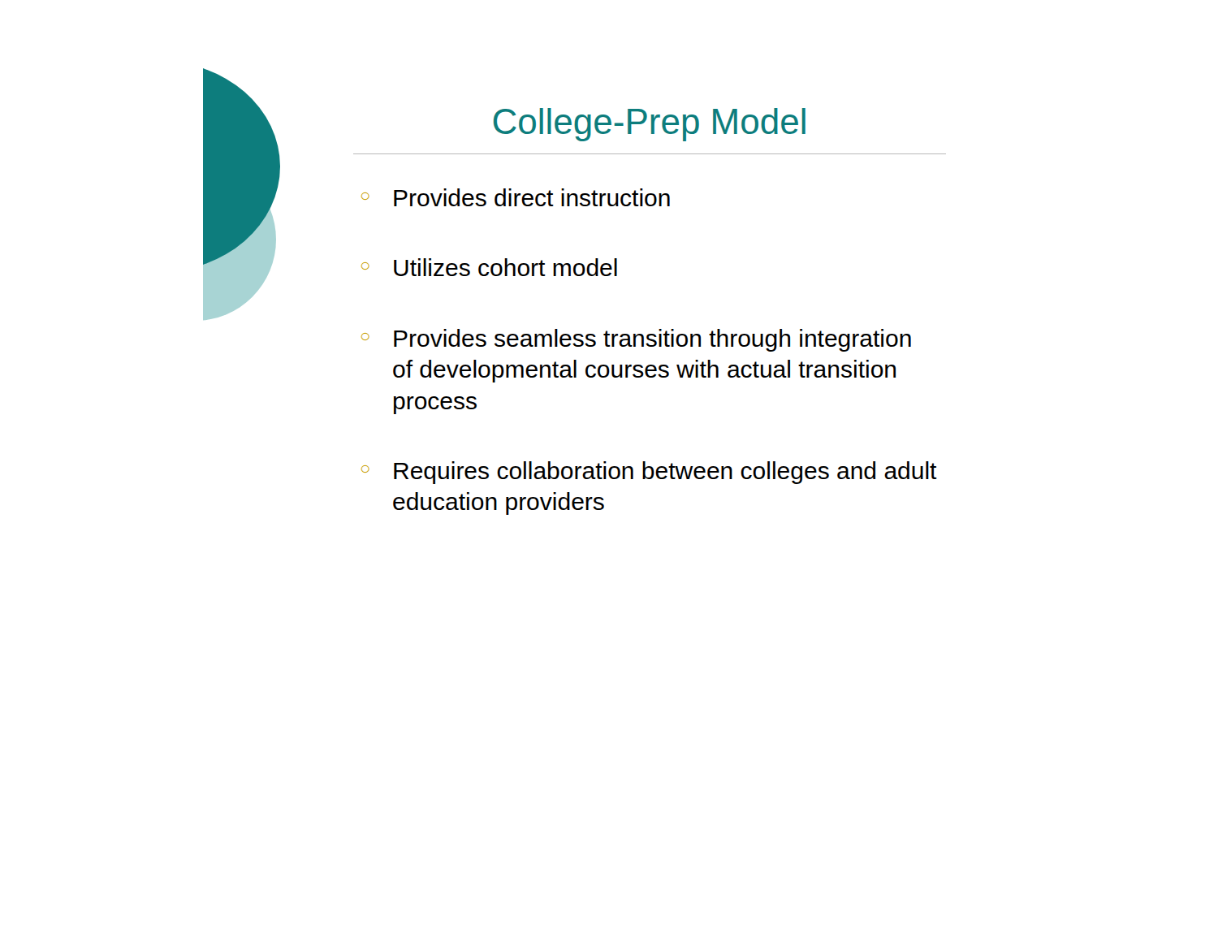College-Prep Model
Provides direct instruction
Utilizes cohort model
Provides seamless transition through integration of developmental courses with actual transition process
Requires collaboration between colleges and adult education providers